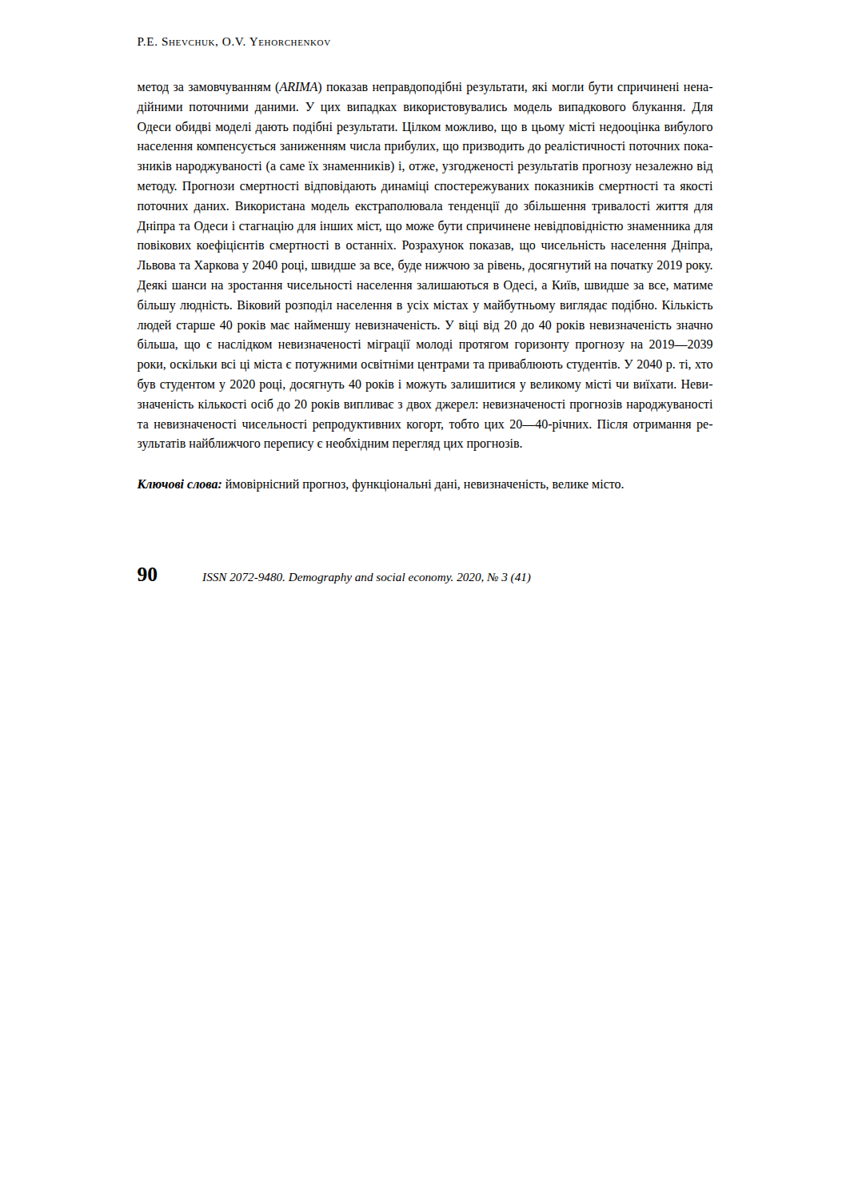P.E. Shevchuk, O.V. Yehorchenkov
метод за замовчуванням (ARIMA) показав неправдоподібні результати, які могли бути спричинені ненадійними поточними даними. У цих випадках використовувались модель випадкового блукання. Для Одеси обидві моделі дають подібні результати. Цілком можливо, що в цьому місті недооцінка вибулого населення компенсується заниженням числа прибулих, що призводить до реалістичності поточних показників народжуваності (а саме їх знаменників) і, отже, узгодженості результатів прогнозу незалежно від методу. Прогнози смертності відповідають динаміці спостережуваних показників смертності та якості поточних даних. Використана модель екстраполювала тенденції до збільшення тривалості життя для Дніпра та Одеси і стагнацію для інших міст, що може бути спричинене невідповідністю знаменника для повікових коефіцієнтів смертності в останніх. Розрахунок показав, що чисельність населення Дніпра, Львова та Харкова у 2040 році, швидше за все, буде нижчою за рівень, досягнутий на початку 2019 року. Деякі шанси на зростання чисельності населення залишаються в Одесі, а Київ, швидше за все, матиме більшу людність. Віковий розподіл населення в усіх містах у майбутньому виглядає подібно. Кількість людей старше 40 років має найменшу невизначеність. У віці від 20 до 40 років невизначеність значно більша, що є наслідком невизначеності міграції молоді протягом горизонту прогнозу на 2019—2039 роки, оскільки всі ці міста є потужними освітніми центрами та приваблюють студентів. У 2040 р. ті, хто був студентом у 2020 році, досягнуть 40 років і можуть залишитися у великому місті чи виїхати. Невизначеність кількості осіб до 20 років випливає з двох джерел: невизначеності прогнозів народжуваності та невизначеності чисельності репродуктивних когорт, тобто цих 20—40-річних. Після отримання результатів найближчого перепису є необхідним перегляд цих прогнозів.
Ключові слова: ймовірнісний прогноз, функціональні дані, невизначеність, велике місто.
90 ISSN 2072-9480. Demography and social economy. 2020, № 3 (41)